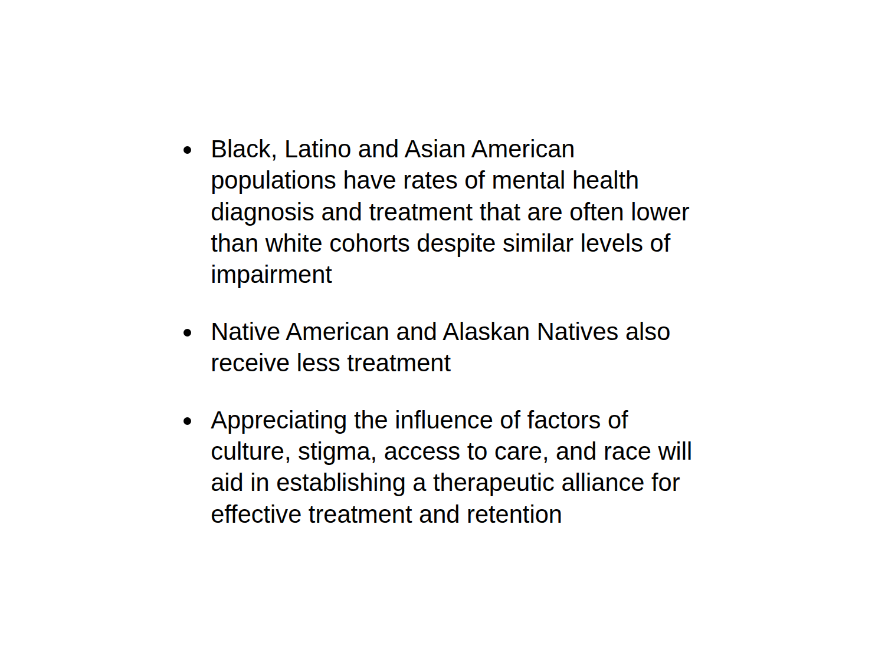Black, Latino and Asian American populations have rates of mental health diagnosis and treatment that are often lower than white cohorts despite similar levels of impairment
Native American and Alaskan Natives also receive less treatment
Appreciating the influence of factors of culture, stigma, access to care, and race will aid in establishing a therapeutic alliance for effective treatment and retention